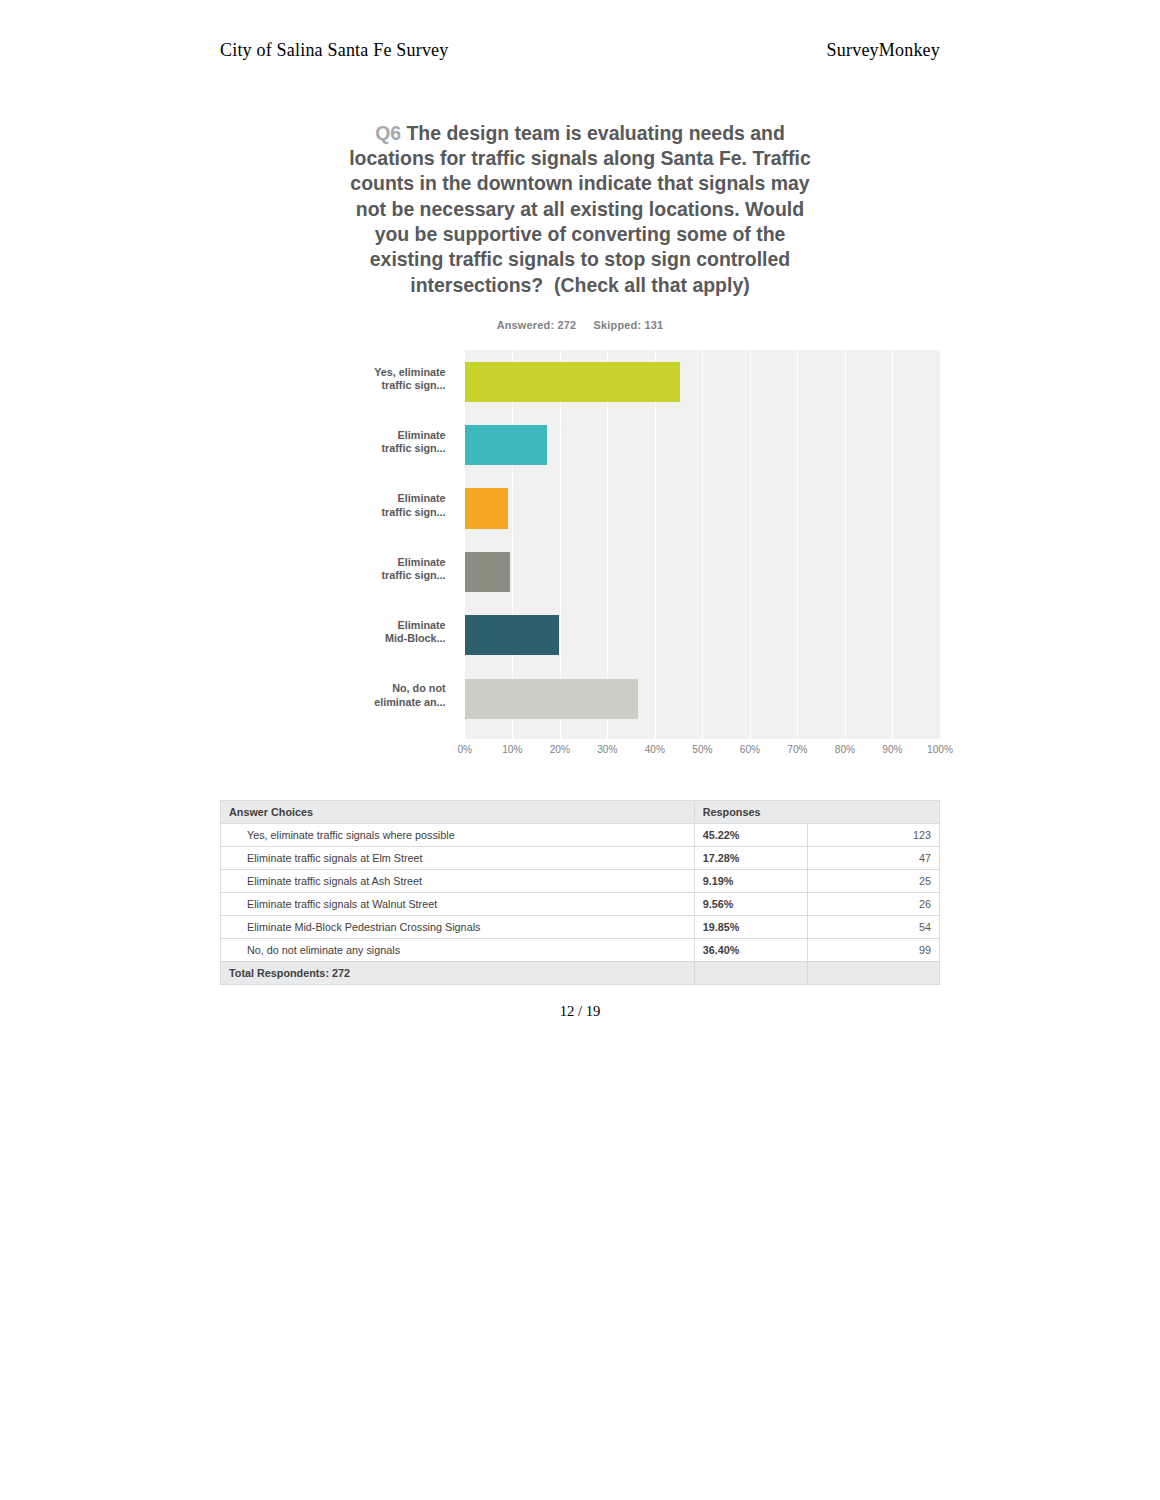City of Salina Santa Fe Survey
SurveyMonkey
Q6 The design team is evaluating needs and locations for traffic signals along Santa Fe. Traffic counts in the downtown indicate that signals may not be necessary at all existing locations. Would you be supportive of converting some of the existing traffic signals to stop sign controlled intersections? (Check all that apply)
Answered: 272 Skipped: 131
Yes, eliminate
traffic sign...
Eliminate
traffic sign...
Eliminate
traffic sign...
Eliminate
traffic sign...
Eliminate
Mid-Block...
No, do not
eliminate an...
0%
10%
20%
30%
40%
50%
60%
70%
80%
90%
100%
| Answer Choices | Responses |
| --- | --- |
| Yes, eliminate traffic signals where possible | 45.22% | 123 |
| Eliminate traffic signals at Elm Street | 17.28% | 47 |
| Eliminate traffic signals at Ash Street | 9.19% | 25 |
| Eliminate traffic signals at Walnut Street | 9.56% | 26 |
| Eliminate Mid-Block Pedestrian Crossing Signals | 19.85% | 54 |
| No, do not eliminate any signals | 36.40% | 99 |
| Total Respondents: 272 | | |
12 / 19